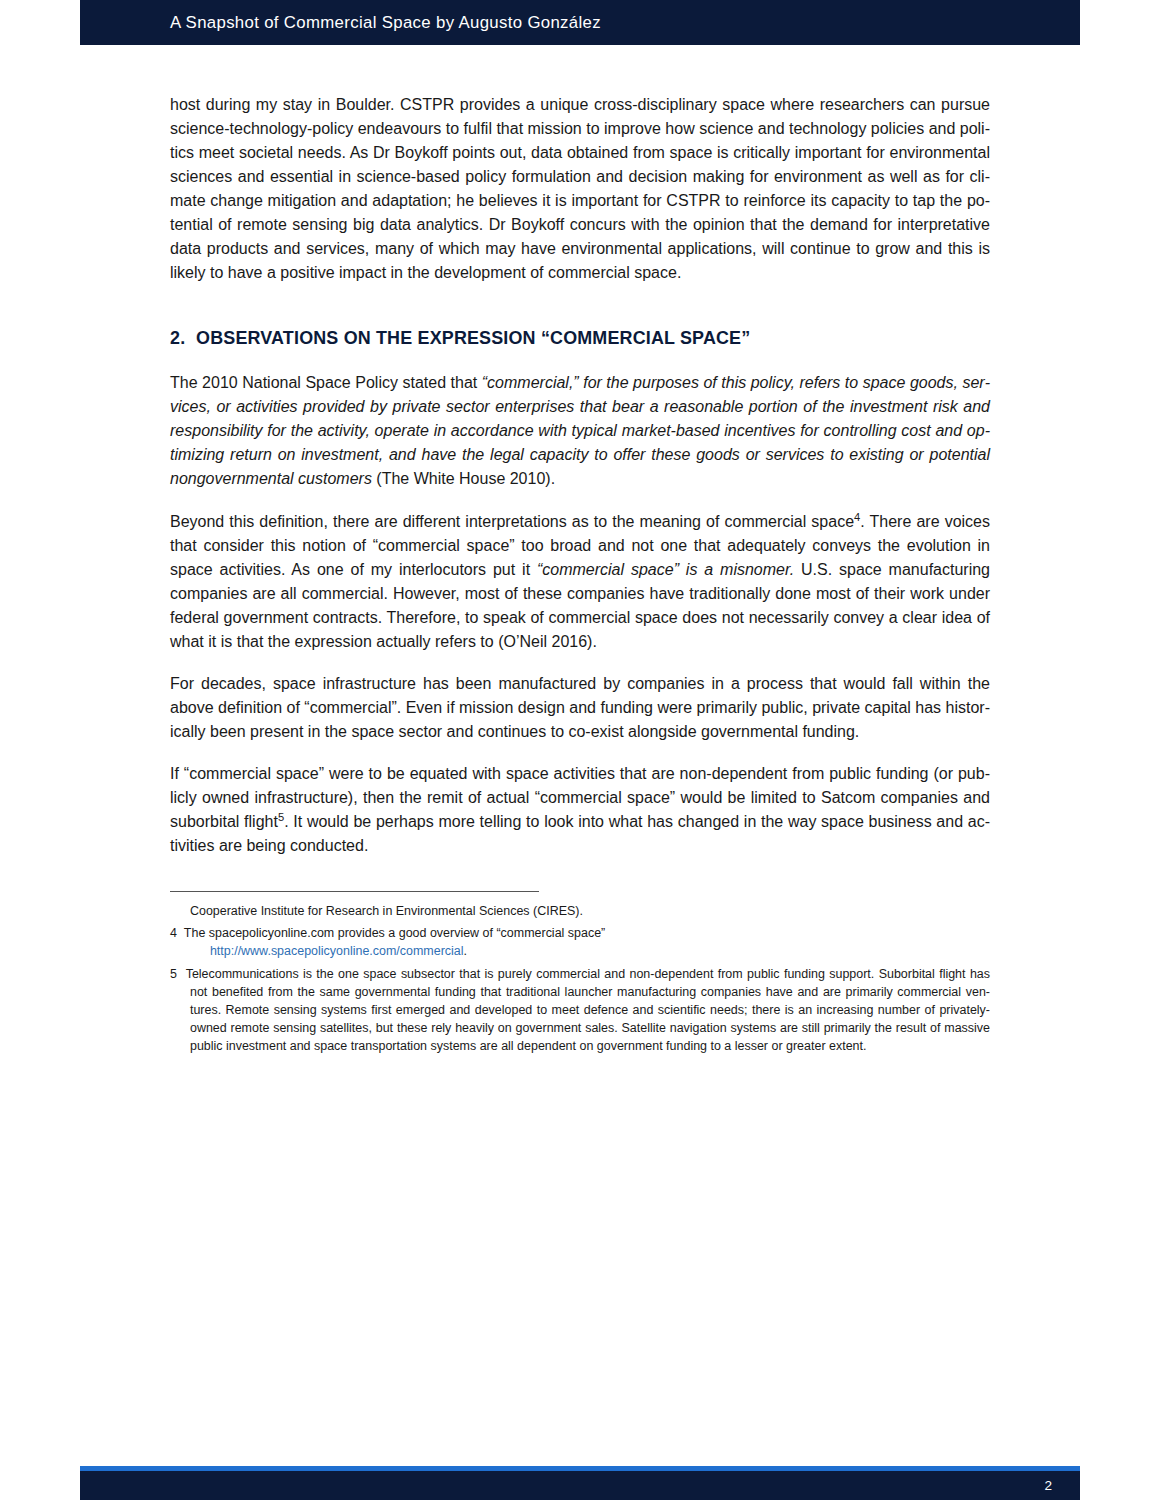A Snapshot of Commercial Space by Augusto González
host during my stay in Boulder. CSTPR provides a unique cross-disciplinary space where researchers can pursue science-technology-policy endeavours to fulfil that mission to improve how science and technology policies and politics meet societal needs. As Dr Boykoff points out, data obtained from space is critically important for environmental sciences and essential in science-based policy formulation and decision making for environment as well as for climate change mitigation and adaptation; he believes it is important for CSTPR to reinforce its capacity to tap the potential of remote sensing big data analytics. Dr Boykoff concurs with the opinion that the demand for interpretative data products and services, many of which may have environmental applications, will continue to grow and this is likely to have a positive impact in the development of commercial space.
2. OBSERVATIONS ON THE EXPRESSION “COMMERCIAL SPACE”
The 2010 National Space Policy stated that “commercial,” for the purposes of this policy, refers to space goods, services, or activities provided by private sector enterprises that bear a reasonable portion of the investment risk and responsibility for the activity, operate in accordance with typical market-based incentives for controlling cost and optimizing return on investment, and have the legal capacity to offer these goods or services to existing or potential nongovernmental customers (The White House 2010).
Beyond this definition, there are different interpretations as to the meaning of commercial space4. There are voices that consider this notion of “commercial space” too broad and not one that adequately conveys the evolution in space activities. As one of my interlocutors put it “commercial space” is a misnomer. U.S. space manufacturing companies are all commercial. However, most of these companies have traditionally done most of their work under federal government contracts. Therefore, to speak of commercial space does not necessarily convey a clear idea of what it is that the expression actually refers to (O’Neil 2016).
For decades, space infrastructure has been manufactured by companies in a process that would fall within the above definition of “commercial”. Even if mission design and funding were primarily public, private capital has historically been present in the space sector and continues to co-exist alongside governmental funding.
If “commercial space” were to be equated with space activities that are non-dependent from public funding (or publicly owned infrastructure), then the remit of actual “commercial space” would be limited to Satcom companies and suborbital flight5. It would be perhaps more telling to look into what has changed in the way space business and activities are being conducted.
Cooperative Institute for Research in Environmental Sciences (CIRES).
4 The spacepolicyonline.com provides a good overview of “commercial space”
http://www.spacepolicyonline.com/commercial.
5 Telecommunications is the one space subsector that is purely commercial and non-dependent from public funding support. Suborbital flight has not benefited from the same governmental funding that traditional launcher manufacturing companies have and are primarily commercial ventures. Remote sensing systems first emerged and developed to meet defence and scientific needs; there is an increasing number of privately-owned remote sensing satellites, but these rely heavily on government sales. Satellite navigation systems are still primarily the result of massive public investment and space transportation systems are all dependent on government funding to a lesser or greater extent.
2